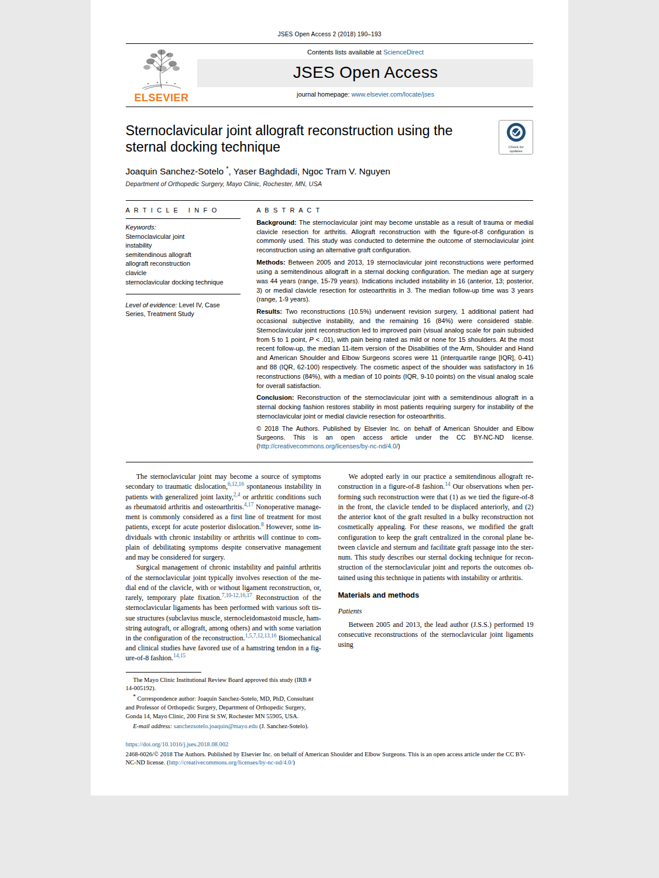JSES Open Access 2 (2018) 190–193
ELSEVIER
Contents lists available at ScienceDirect
JSES Open Access
journal homepage: www.elsevier.com/locate/jses
Check for
updates
Sternoclavicular joint allograft reconstruction using the sternal docking technique
Joaquin Sanchez-Sotelo *, Yaser Baghdadi, Ngoc Tram V. Nguyen
Department of Orthopedic Surgery, Mayo Clinic, Rochester, MN, USA
A R T I C L E I N F O
Keywords:
Sternoclavicular joint
instability
semitendinous allograft
allograft reconstruction
clavicle
sternoclavicular docking technique
Level of evidence: Level IV, Case Series, Treatment Study
A B S T R A C T
Background: The sternoclavicular joint may become unstable as a result of trauma or medial clavicle resection for arthritis. Allograft reconstruction with the figure-of-8 configuration is commonly used. This study was conducted to determine the outcome of sternoclavicular joint reconstruction using an alternative graft configuration.
Methods: Between 2005 and 2013, 19 sternoclavicular joint reconstructions were performed using a semitendinous allograft in a sternal docking configuration. The median age at surgery was 44 years (range, 15-79 years). Indications included instability in 16 (anterior, 13; posterior, 3) or medial clavicle resection for osteoarthritis in 3. The median follow-up time was 3 years (range, 1-9 years).
Results: Two reconstructions (10.5%) underwent revision surgery, 1 additional patient had occasional subjective instability, and the remaining 16 (84%) were considered stable. Sternoclavicular joint reconstruction led to improved pain (visual analog scale for pain subsided from 5 to 1 point, P < .01), with pain being rated as mild or none for 15 shoulders. At the most recent follow-up, the median 11-item version of the Disabilities of the Arm, Shoulder and Hand and American Shoulder and Elbow Surgeons scores were 11 (interquartile range [IQR], 0-41) and 88 (IQR, 62-100) respectively. The cosmetic aspect of the shoulder was satisfactory in 16 reconstructions (84%), with a median of 10 points (IQR, 9-10 points) on the visual analog scale for overall satisfaction.
Conclusion: Reconstruction of the sternoclavicular joint with a semitendinous allograft in a sternal docking fashion restores stability in most patients requiring surgery for instability of the sternoclavicular joint or medial clavicle resection for osteoarthritis.
© 2018 The Authors. Published by Elsevier Inc. on behalf of American Shoulder and Elbow Surgeons. This is an open access article under the CC BY-NC-ND license. (http://creativecommons.org/licenses/by-nc-nd/4.0/)
The sternoclavicular joint may become a source of symptoms secondary to traumatic dislocation,6,12,16 spontaneous instability in patients with generalized joint laxity,2,4 or arthritic conditions such as rheumatoid arthritis and osteoarthritis.4,17 Nonoperative management is commonly considered as a first line of treatment for most patients, except for acute posterior dislocation.8 However, some individuals with chronic instability or arthritis will continue to complain of debilitating symptoms despite conservative management and may be considered for surgery.
Surgical management of chronic instability and painful arthritis of the sternoclavicular joint typically involves resection of the medial end of the clavicle, with or without ligament reconstruction, or, rarely, temporary plate fixation.7,10-12,16,17 Reconstruction of the sternoclavicular ligaments has been performed with various soft tissue structures (subclavius muscle, sternocleidomastoid muscle, hamstring autograft, or allograft, among others) and with some variation in the configuration of the reconstruction.1,5,7,12,13,16 Biomechanical and clinical studies have favored use of a hamstring tendon in a figure-of-8 fashion.14,15
We adopted early in our practice a semitendinous allograft reconstruction in a figure-of-8 fashion.14 Our observations when performing such reconstruction were that (1) as we tied the figure-of-8 in the front, the clavicle tended to be displaced anteriorly, and (2) the anterior knot of the graft resulted in a bulky reconstruction not cosmetically appealing. For these reasons, we modified the graft configuration to keep the graft centralized in the coronal plane between clavicle and sternum and facilitate graft passage into the sternum. This study describes our sternal docking technique for reconstruction of the sternoclavicular joint and reports the outcomes obtained using this technique in patients with instability or arthritis.
Materials and methods
Patients
Between 2005 and 2013, the lead author (J.S.S.) performed 19 consecutive reconstructions of the sternoclavicular joint ligaments using
The Mayo Clinic Institutional Review Board approved this study (IRB # 14-005192).
* Correspondence author: Joaquin Sanchez-Sotelo, MD, PhD, Consultant and Professor of Orthopedic Surgery, Department of Orthopedic Surgery, Gonda 14, Mayo Clinic, 200 First St SW, Rochester MN 55905, USA.
E-mail address: sanchezsotelo.joaquin@mayo.edu (J. Sanchez-Sotelo).
https://doi.org/10.1016/j.jses.2018.08.002
2468-6026/© 2018 The Authors. Published by Elsevier Inc. on behalf of American Shoulder and Elbow Surgeons. This is an open access article under the CC BY-NC-ND license. (http://creativecommons.org/licenses/by-nc-nd/4.0/)